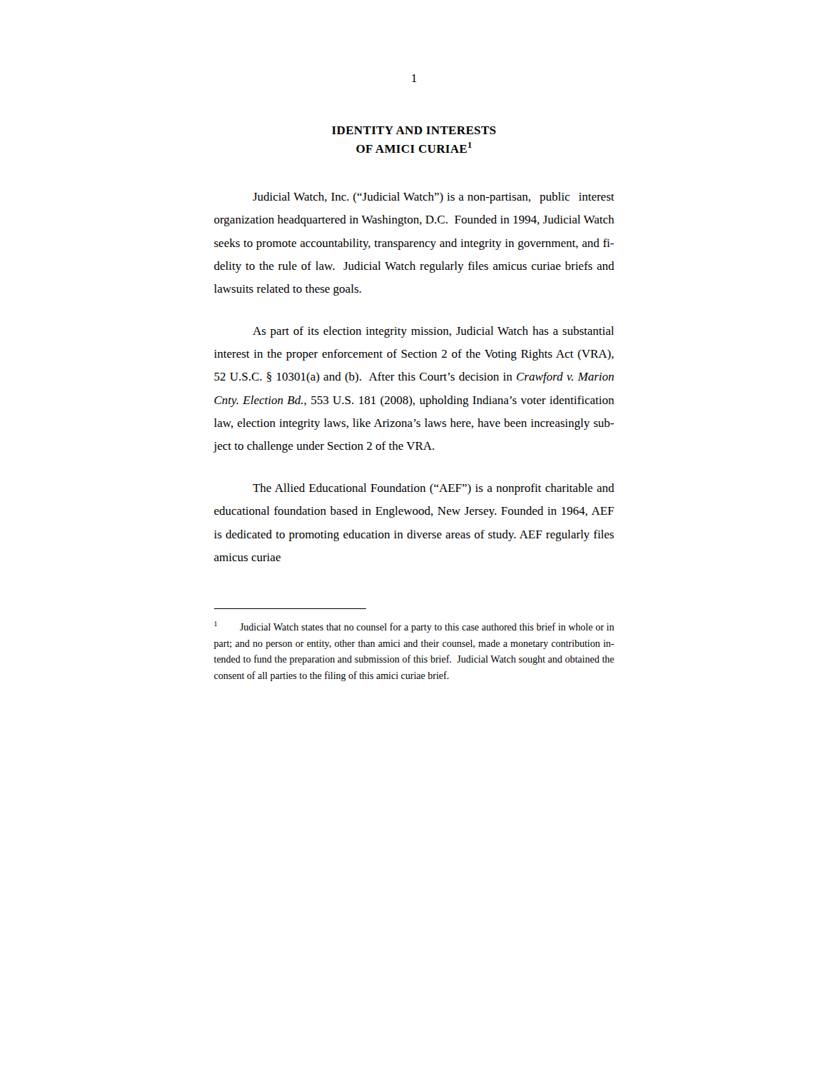1
Identity and Interests
of Amici Curiae1
Judicial Watch, Inc. (“Judicial Watch”) is a non-partisan, public interest organization headquartered in Washington, D.C. Founded in 1994, Judicial Watch seeks to promote accountability, transparency and integrity in government, and fidelity to the rule of law. Judicial Watch regularly files amicus curiae briefs and lawsuits related to these goals.
As part of its election integrity mission, Judicial Watch has a substantial interest in the proper enforcement of Section 2 of the Voting Rights Act (VRA), 52 U.S.C. § 10301(a) and (b). After this Court’s decision in Crawford v. Marion Cnty. Election Bd., 553 U.S. 181 (2008), upholding Indiana’s voter identification law, election integrity laws, like Arizona’s laws here, have been increasingly subject to challenge under Section 2 of the VRA.
The Allied Educational Foundation (“AEF”) is a nonprofit charitable and educational foundation based in Englewood, New Jersey. Founded in 1964, AEF is dedicated to promoting education in diverse areas of study. AEF regularly files amicus curiae
1 Judicial Watch states that no counsel for a party to this case authored this brief in whole or in part; and no person or entity, other than amici and their counsel, made a monetary contribution intended to fund the preparation and submission of this brief. Judicial Watch sought and obtained the consent of all parties to the filing of this amici curiae brief.